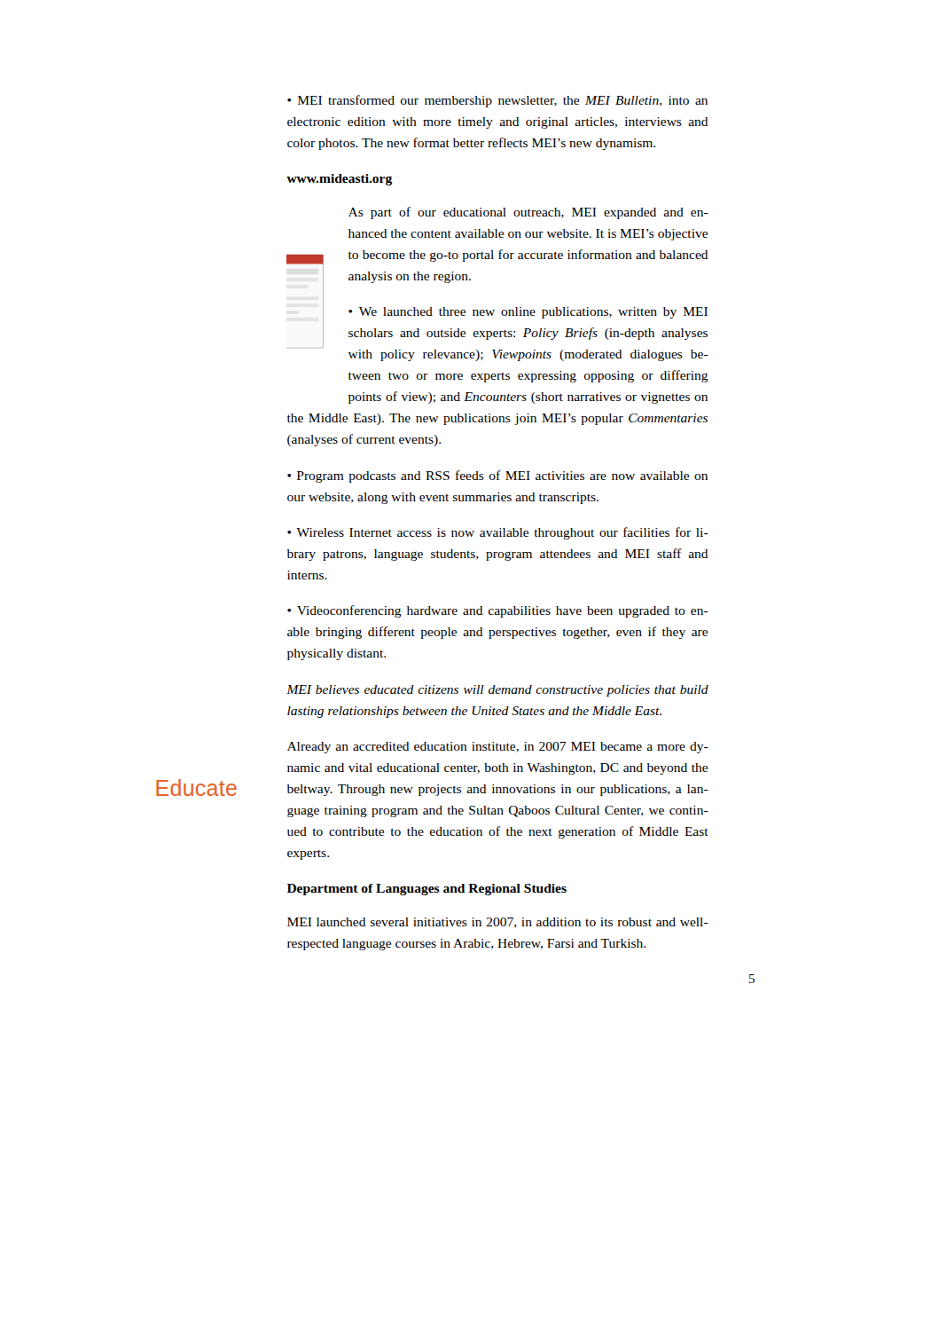MEI transformed our membership newsletter, the MEI Bulletin, into an electronic edition with more timely and original articles, interviews and color photos. The new format better reflects MEI’s new dynamism.
www.mideasti.org
As part of our educational outreach, MEI expanded and enhanced the content available on our website. It is MEI’s objective to become the go-to portal for accurate information and balanced analysis on the region.
We launched three new online publications, written by MEI scholars and outside experts: Policy Briefs (in-depth analyses with policy relevance); Viewpoints (moderated dialogues between two or more experts expressing opposing or differing points of view); and Encounters (short narratives or vignettes on the Middle East). The new publications join MEI’s popular Commentaries (analyses of current events).
Program podcasts and RSS feeds of MEI activities are now available on our website, along with event summaries and transcripts.
Wireless Internet access is now available throughout our facilities for library patrons, language students, program attendees and MEI staff and interns.
Videoconferencing hardware and capabilities have been upgraded to enable bringing different people and perspectives together, even if they are physically distant.
MEI believes educated citizens will demand constructive policies that build lasting relationships between the United States and the Middle East.
Already an accredited education institute, in 2007 MEI became a more dynamic and vital educational center, both in Washington, DC and beyond the beltway. Through new projects and innovations in our publications, a language training program and the Sultan Qaboos Cultural Center, we continued to contribute to the education of the next generation of Middle East experts.
Department of Languages and Regional Studies
MEI launched several initiatives in 2007, in addition to its robust and well-respected language courses in Arabic, Hebrew, Farsi and Turkish.
Educate
5